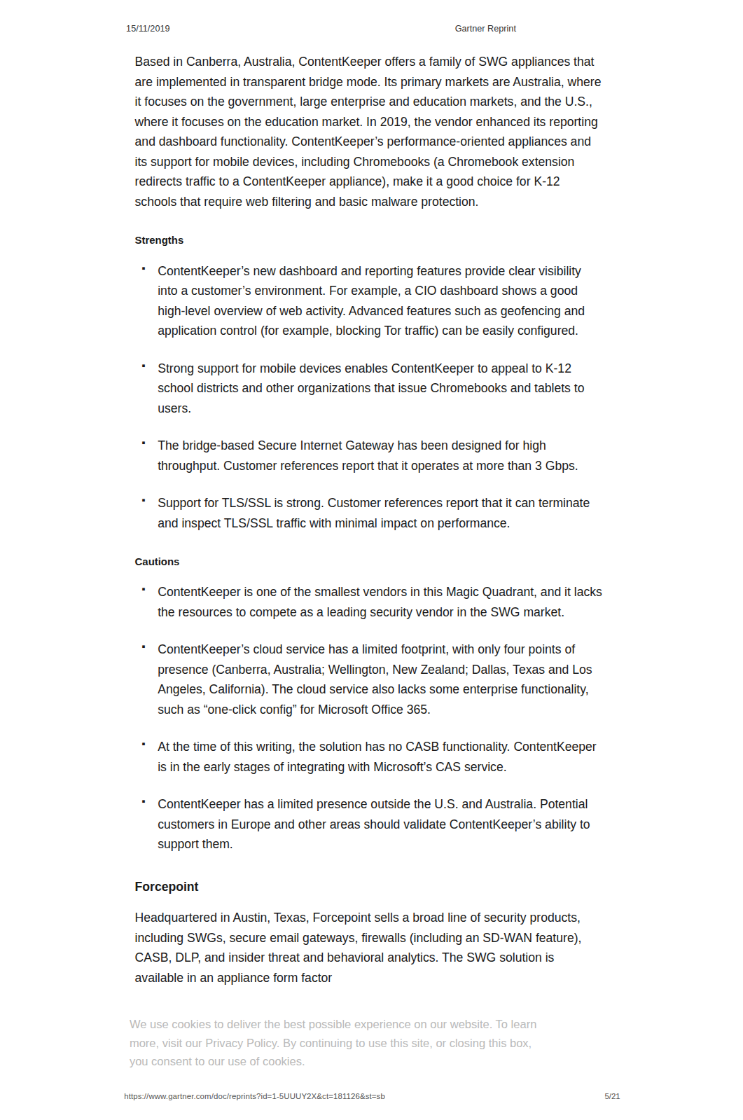15/11/2019
Gartner Reprint
Based in Canberra, Australia, ContentKeeper offers a family of SWG appliances that are implemented in transparent bridge mode. Its primary markets are Australia, where it focuses on the government, large enterprise and education markets, and the U.S., where it focuses on the education market. In 2019, the vendor enhanced its reporting and dashboard functionality. ContentKeeper’s performance-oriented appliances and its support for mobile devices, including Chromebooks (a Chromebook extension redirects traffic to a ContentKeeper appliance), make it a good choice for K-12 schools that require web filtering and basic malware protection.
Strengths
ContentKeeper’s new dashboard and reporting features provide clear visibility into a customer’s environment. For example, a CIO dashboard shows a good high-level overview of web activity. Advanced features such as geofencing and application control (for example, blocking Tor traffic) can be easily configured.
Strong support for mobile devices enables ContentKeeper to appeal to K-12 school districts and other organizations that issue Chromebooks and tablets to users.
The bridge-based Secure Internet Gateway has been designed for high throughput. Customer references report that it operates at more than 3 Gbps.
Support for TLS/SSL is strong. Customer references report that it can terminate and inspect TLS/SSL traffic with minimal impact on performance.
Cautions
ContentKeeper is one of the smallest vendors in this Magic Quadrant, and it lacks the resources to compete as a leading security vendor in the SWG market.
ContentKeeper’s cloud service has a limited footprint, with only four points of presence (Canberra, Australia; Wellington, New Zealand; Dallas, Texas and Los Angeles, California). The cloud service also lacks some enterprise functionality, such as “one-click config” for Microsoft Office 365.
At the time of this writing, the solution has no CASB functionality. ContentKeeper is in the early stages of integrating with Microsoft’s CAS service.
ContentKeeper has a limited presence outside the U.S. and Australia. Potential customers in Europe and other areas should validate ContentKeeper’s ability to support them.
Forcepoint
Headquartered in Austin, Texas, Forcepoint sells a broad line of security products, including SWGs, secure email gateways, firewalls (including an SD-WAN feature), CASB, DLP, and insider threat and behavioral analytics. The SWG solution is available in an appliance form factor
We use cookies to deliver the best possible experience on our website. To learn more, visit our Privacy Policy. By continuing to use this site, or closing this box, you consent to our use of cookies.
https://www.gartner.com/doc/reprints?id=1-5UUUY2X&ct=181126&st=sb
5/21